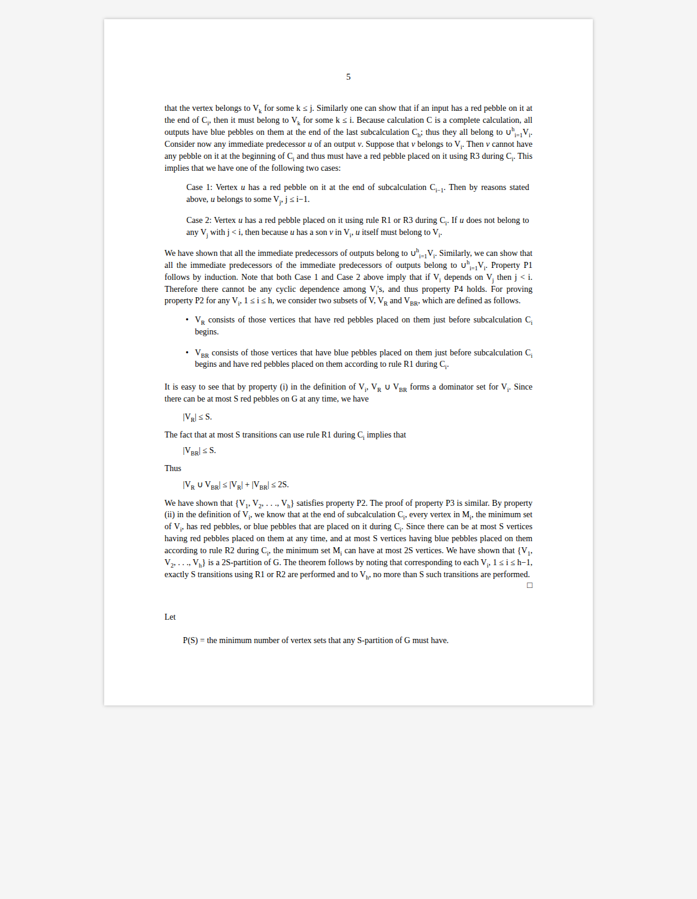5
that the vertex belongs to Vk for some k ≤ j. Similarly one can show that if an input has a red pebble on it at the end of Ci, then it must belong to Vk for some k ≤ i. Because calculation C is a complete calculation, all outputs have blue pebbles on them at the end of the last subcalculation Ch; thus they all belong to ∪hi=1Vi. Consider now any immediate predecessor u of an output v. Suppose that v belongs to Vi. Then v cannot have any pebble on it at the beginning of Ci and thus must have a red pebble placed on it using R3 during Ci. This implies that we have one of the following two cases:
Case 1: Vertex u has a red pebble on it at the end of subcalculation Ci−1. Then by reasons stated above, u belongs to some Vj, j ≤ i−1.
Case 2: Vertex u has a red pebble placed on it using rule R1 or R3 during Ci. If u does not belong to any Vj with j < i, then because u has a son v in Vi, u itself must belong to Vi.
We have shown that all the immediate predecessors of outputs belong to ∪hi=1Vi. Similarly, we can show that all the immediate predecessors of the immediate predecessors of outputs belong to ∪hi=1Vi. Property P1 follows by induction. Note that both Case 1 and Case 2 above imply that if Vi depends on Vj then j < i. Therefore there cannot be any cyclic dependence among Vi's, and thus property P4 holds. For proving property P2 for any Vi, 1 ≤ i ≤ h, we consider two subsets of V, VR and VBR, which are defined as follows.
VR consists of those vertices that have red pebbles placed on them just before subcalculation Ci begins.
VBR consists of those vertices that have blue pebbles placed on them just before subcalculation Ci begins and have red pebbles placed on them according to rule R1 during Ci.
It is easy to see that by property (i) in the definition of Vi, VR ∪ VBR forms a dominator set for Vi. Since there can be at most S red pebbles on G at any time, we have
|VR| ≤ S.
The fact that at most S transitions can use rule R1 during Ci implies that
|VBR| ≤ S.
Thus
|VR ∪ VBR| ≤ |VR| + |VBR| ≤ 2S.
We have shown that {V1, V2, . . ., Vh} satisfies property P2. The proof of property P3 is similar. By property (ii) in the definition of Vi, we know that at the end of subcalculation Ci, every vertex in Mi, the minimum set of Vi, has red pebbles, or blue pebbles that are placed on it during Ci. Since there can be at most S vertices having red pebbles placed on them at any time, and at most S vertices having blue pebbles placed on them according to rule R2 during Ci, the minimum set Mi can have at most 2S vertices. We have shown that {V1, V2, . . ., Vh} is a 2S-partition of G. The theorem follows by noting that corresponding to each Vi, 1 ≤ i ≤ h−1, exactly S transitions using R1 or R2 are performed and to Vh, no more than S such transitions are performed. □
Let
P(S) = the minimum number of vertex sets that any S-partition of G must have.